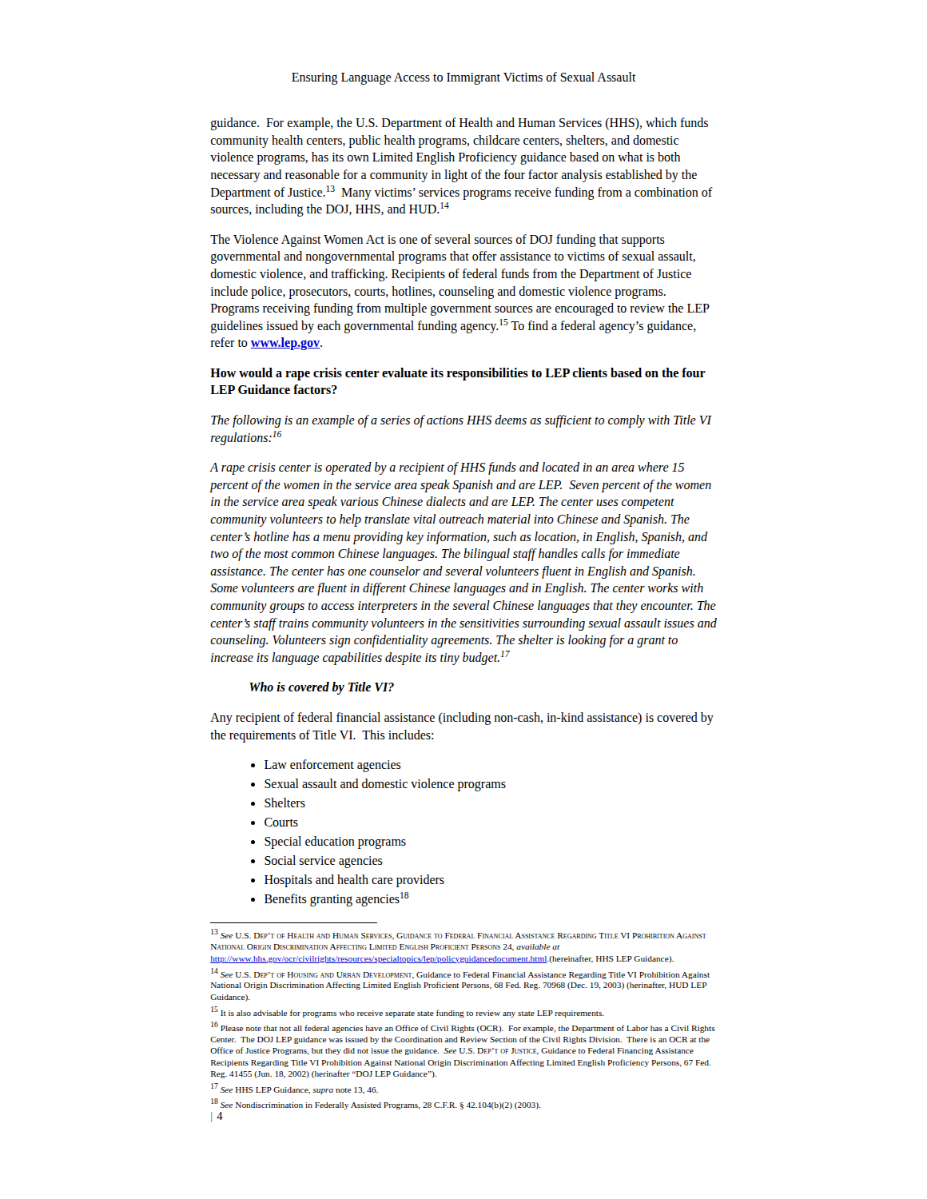Ensuring Language Access to Immigrant Victims of Sexual Assault
guidance. For example, the U.S. Department of Health and Human Services (HHS), which funds community health centers, public health programs, childcare centers, shelters, and domestic violence programs, has its own Limited English Proficiency guidance based on what is both necessary and reasonable for a community in light of the four factor analysis established by the Department of Justice.13 Many victims’ services programs receive funding from a combination of sources, including the DOJ, HHS, and HUD.14
The Violence Against Women Act is one of several sources of DOJ funding that supports governmental and nongovernmental programs that offer assistance to victims of sexual assault, domestic violence, and trafficking. Recipients of federal funds from the Department of Justice include police, prosecutors, courts, hotlines, counseling and domestic violence programs. Programs receiving funding from multiple government sources are encouraged to review the LEP guidelines issued by each governmental funding agency.15 To find a federal agency’s guidance, refer to www.lep.gov.
How would a rape crisis center evaluate its responsibilities to LEP clients based on the four LEP Guidance factors?
The following is an example of a series of actions HHS deems as sufficient to comply with Title VI regulations:16
A rape crisis center is operated by a recipient of HHS funds and located in an area where 15 percent of the women in the service area speak Spanish and are LEP. Seven percent of the women in the service area speak various Chinese dialects and are LEP. The center uses competent community volunteers to help translate vital outreach material into Chinese and Spanish. The center’s hotline has a menu providing key information, such as location, in English, Spanish, and two of the most common Chinese languages. The bilingual staff handles calls for immediate assistance. The center has one counselor and several volunteers fluent in English and Spanish. Some volunteers are fluent in different Chinese languages and in English. The center works with community groups to access interpreters in the several Chinese languages that they encounter. The center’s staff trains community volunteers in the sensitivities surrounding sexual assault issues and counseling. Volunteers sign confidentiality agreements. The shelter is looking for a grant to increase its language capabilities despite its tiny budget.17
Who is covered by Title VI?
Any recipient of federal financial assistance (including non-cash, in-kind assistance) is covered by the requirements of Title VI. This includes:
Law enforcement agencies
Sexual assault and domestic violence programs
Shelters
Courts
Special education programs
Social service agencies
Hospitals and health care providers
Benefits granting agencies18
13 See U.S. Dep’t of Health and Human Services, Guidance to Federal Financial Assistance Regarding Title VI Prohibition Against National Origin Discrimination Affecting Limited English Proficient Persons 24, available at http://www.hhs.gov/ocr/civilrights/resources/specialtopics/lep/policyguidancedocument.html.(hereinafter, HHS LEP Guidance).
14 See U.S. Dep’t of Housing and Urban Development, Guidance to Federal Financial Assistance Regarding Title VI Prohibition Against National Origin Discrimination Affecting Limited English Proficient Persons, 68 Fed. Reg. 70968 (Dec. 19, 2003) (herinafter, HUD LEP Guidance).
15 It is also advisable for programs who receive separate state funding to review any state LEP requirements.
16 Please note that not all federal agencies have an Office of Civil Rights (OCR). For example, the Department of Labor has a Civil Rights Center. The DOJ LEP guidance was issued by the Coordination and Review Section of the Civil Rights Division. There is an OCR at the Office of Justice Programs, but they did not issue the guidance. See U.S. Dep’t of Justice, Guidance to Federal Financing Assistance Recipients Regarding Title VI Prohibition Against National Origin Discrimination Affecting Limited English Proficiency Persons, 67 Fed. Reg. 41455 (Jun. 18, 2002) (herinafter “DOJ LEP Guidance”).
17 See HHS LEP Guidance, supra note 13, 46.
18 See Nondiscrimination in Federally Assisted Programs, 28 C.F.R. § 42.104(b)(2) (2003).
|4